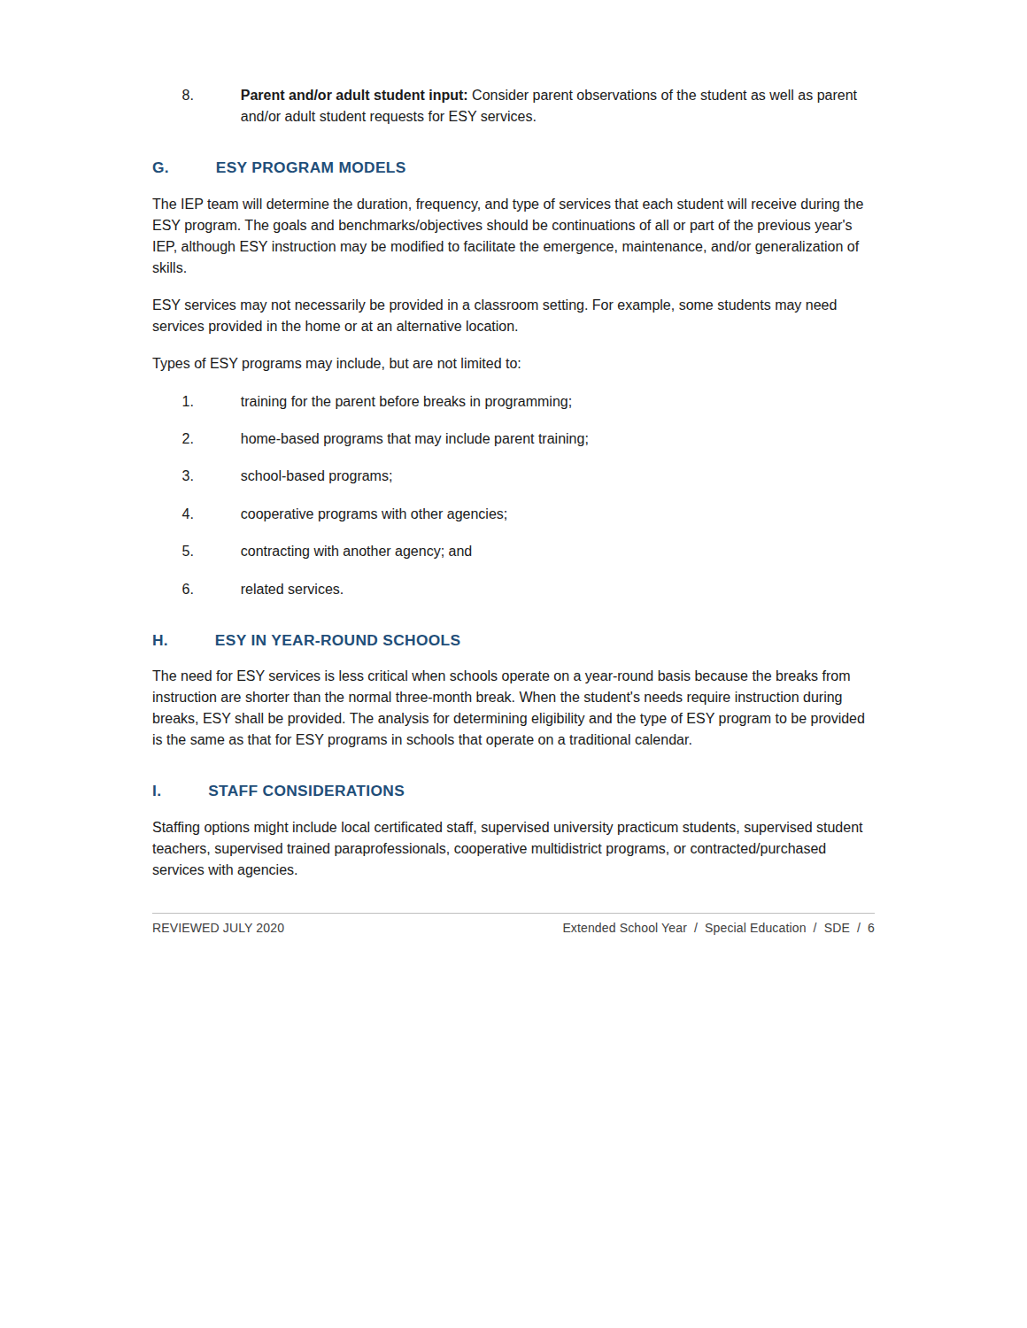8. Parent and/or adult student input: Consider parent observations of the student as well as parent and/or adult student requests for ESY services.
G. ESY PROGRAM MODELS
The IEP team will determine the duration, frequency, and type of services that each student will receive during the ESY program. The goals and benchmarks/objectives should be continuations of all or part of the previous year's IEP, although ESY instruction may be modified to facilitate the emergence, maintenance, and/or generalization of skills.
ESY services may not necessarily be provided in a classroom setting. For example, some students may need services provided in the home or at an alternative location.
Types of ESY programs may include, but are not limited to:
1. training for the parent before breaks in programming;
2. home-based programs that may include parent training;
3. school-based programs;
4. cooperative programs with other agencies;
5. contracting with another agency; and
6. related services.
H. ESY IN YEAR-ROUND SCHOOLS
The need for ESY services is less critical when schools operate on a year-round basis because the breaks from instruction are shorter than the normal three-month break. When the student's needs require instruction during breaks, ESY shall be provided. The analysis for determining eligibility and the type of ESY program to be provided is the same as that for ESY programs in schools that operate on a traditional calendar.
I. STAFF CONSIDERATIONS
Staffing options might include local certificated staff, supervised university practicum students, supervised student teachers, supervised trained paraprofessionals, cooperative multidistrict programs, or contracted/purchased services with agencies.
Reviewed July 2020 Extended School Year / Special Education / SDE / 6